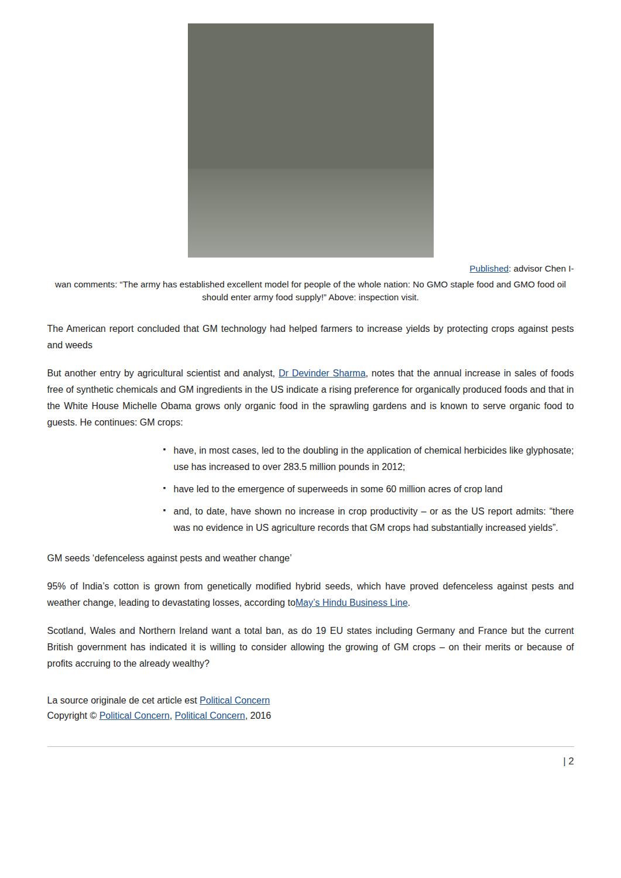Published: advisor Chen I-
wan comments: “The army has established excellent model for people of the whole nation: No GMO staple food and GMO food oil should enter army food supply!” Above: inspection visit.
The American report concluded that GM technology had helped farmers to increase yields by protecting crops against pests and weeds
But another entry by agricultural scientist and analyst, Dr Devinder Sharma, notes that the annual increase in sales of foods free of synthetic chemicals and GM ingredients in the US indicate a rising preference for organically produced foods and that in the White House Michelle Obama grows only organic food in the sprawling gardens and is known to serve organic food to guests. He continues: GM crops:
have, in most cases, led to the doubling in the application of chemical herbicides like glyphosate; use has increased to over 283.5 million pounds in 2012;
have led to the emergence of superweeds in some 60 million acres of crop land
and, to date, have shown no increase in crop productivity – or as the US report admits: “there was no evidence in US agriculture records that GM crops had substantially increased yields”.
GM seeds ‘defenceless against pests and weather change’
95% of India’s cotton is grown from genetically modified hybrid seeds, which have proved defenceless against pests and weather change, leading to devastating losses, according toMay’s Hindu Business Line.
Scotland, Wales and Northern Ireland want a total ban, as do 19 EU states including Germany and France but the current British government has indicated it is willing to consider allowing the growing of GM crops – on their merits or because of profits accruing to the already wealthy?
La source originale de cet article est Political Concern
Copyright © Political Concern, Political Concern, 2016
| 2